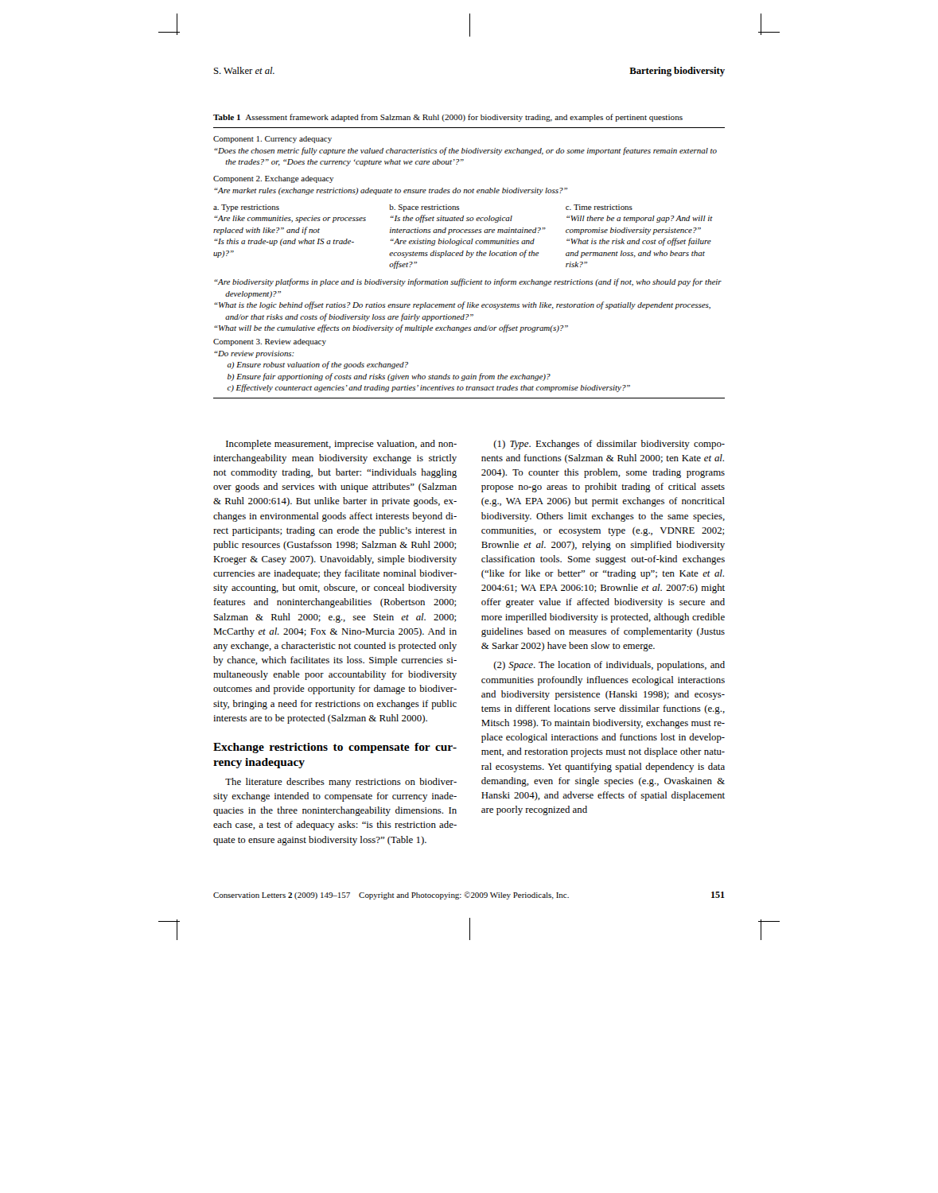S. Walker et al.
Bartering biodiversity
Table 1 Assessment framework adapted from Salzman & Ruhl (2000) for biodiversity trading, and examples of pertinent questions
Component 1. Currency adequacy
“Does the chosen metric fully capture the valued characteristics of the biodiversity exchanged, or do some important features remain external to the trades?” or, “Does the currency ‘capture what we care about’?”
Component 2. Exchange adequacy
“Are market rules (exchange restrictions) adequate to ensure trades do not enable biodiversity loss?”
a. Type restrictions
“Are like communities, species or processes replaced with like?” and if not
“Is this a trade-up (and what IS a trade-up)?”
b. Space restrictions
“Is the offset situated so ecological interactions and processes are maintained?”
“Are existing biological communities and ecosystems displaced by the location of the offset?”
c. Time restrictions
“Will there be a temporal gap? And will it compromise biodiversity persistence?”
“What is the risk and cost of offset failure and permanent loss, and who bears that risk?”
“Are biodiversity platforms in place and is biodiversity information sufficient to inform exchange restrictions (and if not, who should pay for their development)?”
“What is the logic behind offset ratios? Do ratios ensure replacement of like ecosystems with like, restoration of spatially dependent processes, and/or that risks and costs of biodiversity loss are fairly apportioned?”
“What will be the cumulative effects on biodiversity of multiple exchanges and/or offset program(s)?”
Component 3. Review adequacy
“Do review provisions:
a) Ensure robust valuation of the goods exchanged?
b) Ensure fair apportioning of costs and risks (given who stands to gain from the exchange)?
c) Effectively counteract agencies’ and trading parties’ incentives to transact trades that compromise biodiversity?”
Incomplete measurement, imprecise valuation, and noninterchangeability mean biodiversity exchange is strictly not commodity trading, but barter: “individuals haggling over goods and services with unique attributes” (Salzman & Ruhl 2000:614). But unlike barter in private goods, exchanges in environmental goods affect interests beyond direct participants; trading can erode the public’s interest in public resources (Gustafsson 1998; Salzman & Ruhl 2000; Kroeger & Casey 2007). Unavoidably, simple biodiversity currencies are inadequate; they facilitate nominal biodiversity accounting, but omit, obscure, or conceal biodiversity features and noninterchangeabilities (Robertson 2000; Salzman & Ruhl 2000; e.g., see Stein et al. 2000; McCarthy et al. 2004; Fox & Nino-Murcia 2005). And in any exchange, a characteristic not counted is protected only by chance, which facilitates its loss. Simple currencies simultaneously enable poor accountability for biodiversity outcomes and provide opportunity for damage to biodiversity, bringing a need for restrictions on exchanges if public interests are to be protected (Salzman & Ruhl 2000).
Exchange restrictions to compensate for currency inadequacy
The literature describes many restrictions on biodiversity exchange intended to compensate for currency inadequacies in the three noninterchangeability dimensions. In each case, a test of adequacy asks: “is this restriction adequate to ensure against biodiversity loss?” (Table 1).
(1) Type. Exchanges of dissimilar biodiversity components and functions (Salzman & Ruhl 2000; ten Kate et al. 2004). To counter this problem, some trading programs propose no-go areas to prohibit trading of critical assets (e.g., WA EPA 2006) but permit exchanges of noncritical biodiversity. Others limit exchanges to the same species, communities, or ecosystem type (e.g., VDNRE 2002; Brownlie et al. 2007), relying on simplified biodiversity classification tools. Some suggest out-of-kind exchanges (“like for like or better” or “trading up”; ten Kate et al. 2004:61; WA EPA 2006:10; Brownlie et al. 2007:6) might offer greater value if affected biodiversity is secure and more imperilled biodiversity is protected, although credible guidelines based on measures of complementarity (Justus & Sarkar 2002) have been slow to emerge.
(2) Space. The location of individuals, populations, and communities profoundly influences ecological interactions and biodiversity persistence (Hanski 1998); and ecosystems in different locations serve dissimilar functions (e.g., Mitsch 1998). To maintain biodiversity, exchanges must replace ecological interactions and functions lost in development, and restoration projects must not displace other natural ecosystems. Yet quantifying spatial dependency is data demanding, even for single species (e.g., Ovaskainen & Hanski 2004), and adverse effects of spatial displacement are poorly recognized and
Conservation Letters 2 (2009) 149–157 Copyright and Photocopying: ©2009 Wiley Periodicals, Inc.
151